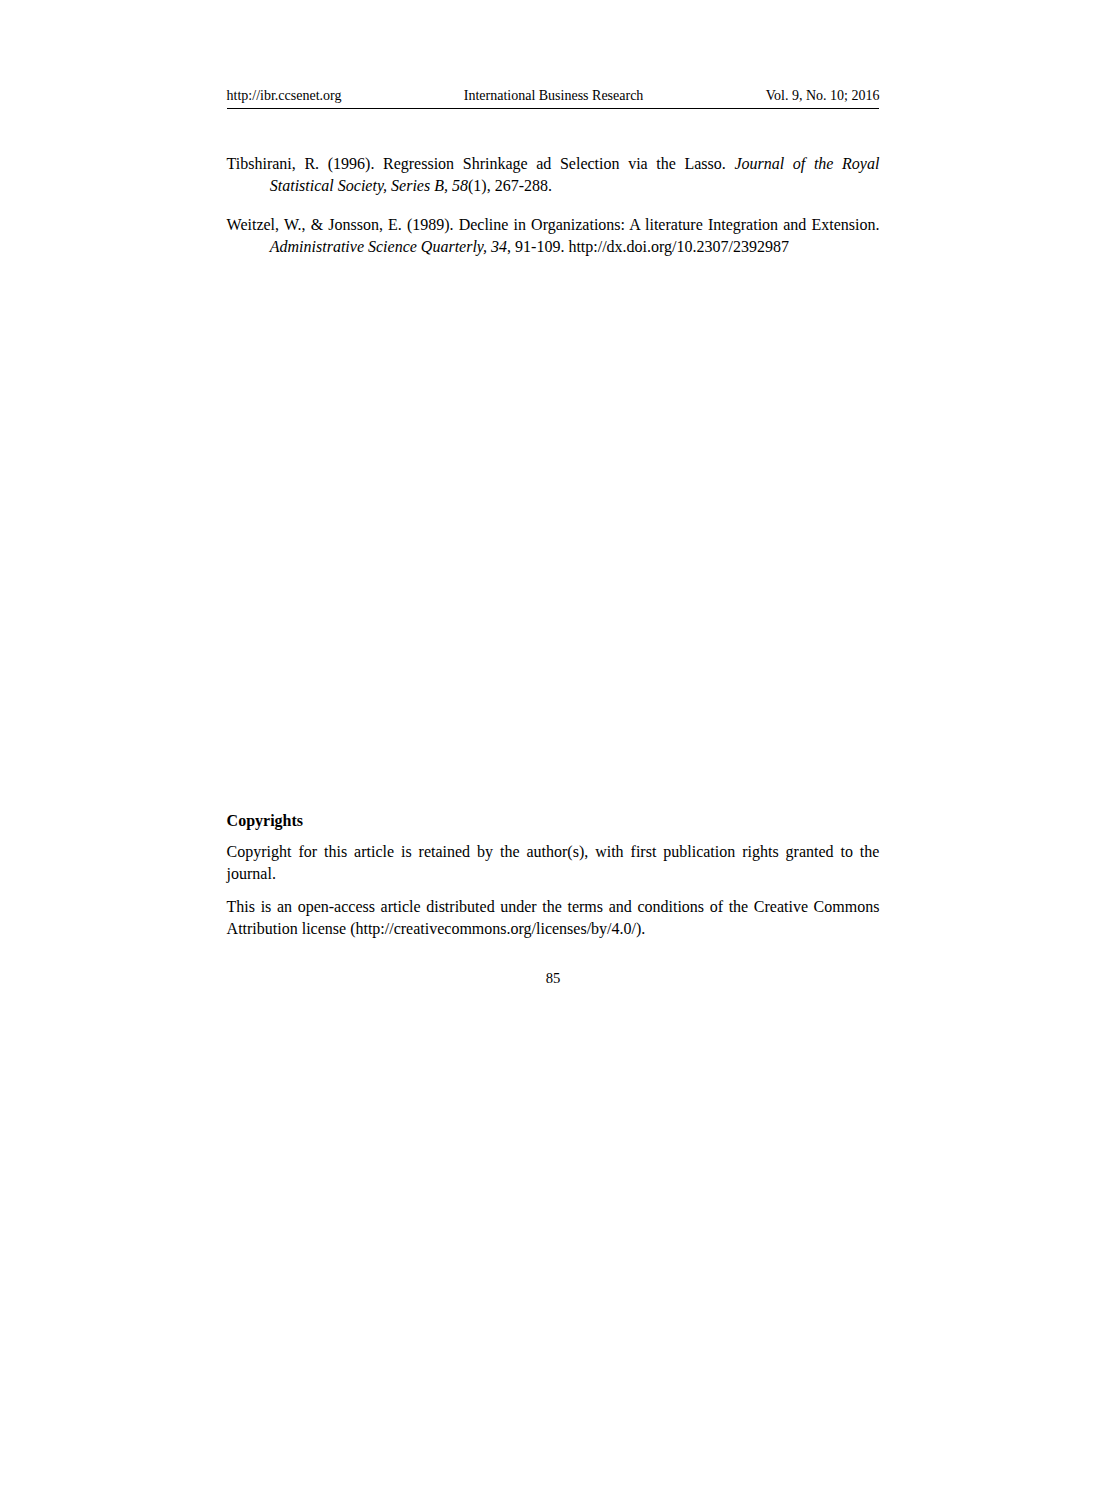http://ibr.ccsenet.org
International Business Research
Vol. 9, No. 10; 2016
Tibshirani, R. (1996). Regression Shrinkage ad Selection via the Lasso. Journal of the Royal Statistical Society, Series B, 58(1), 267-288.
Weitzel, W., & Jonsson, E. (1989). Decline in Organizations: A literature Integration and Extension. Administrative Science Quarterly, 34, 91-109. http://dx.doi.org/10.2307/2392987
Copyrights
Copyright for this article is retained by the author(s), with first publication rights granted to the journal.
This is an open-access article distributed under the terms and conditions of the Creative Commons Attribution license (http://creativecommons.org/licenses/by/4.0/).
85